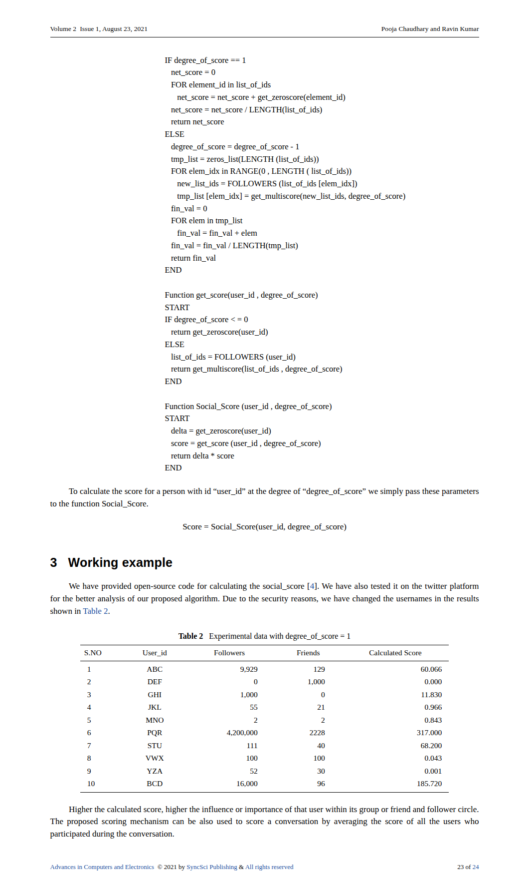Volume 2 Issue 1, August 23, 2021
Pooja Chaudhary and Ravin Kumar
IF degree_of_score == 1 net_score = 0 FOR element_id in list_of_ids net_score = net_score + get_zeroscore(element_id) net_score = net_score / LENGTH(list_of_ids) return net_score ELSE degree_of_score = degree_of_score - 1 tmp_list = zeros_list(LENGTH (list_of_ids)) FOR elem_idx in RANGE(0 , LENGTH ( list_of_ids)) new_list_ids = FOLLOWERS (list_of_ids [elem_idx]) tmp_list [elem_idx] = get_multiscore(new_list_ids, degree_of_score) fin_val = 0 FOR elem in tmp_list fin_val = fin_val + elem fin_val = fin_val / LENGTH(tmp_list) return fin_val END Function get_score(user_id , degree_of_score) START IF degree_of_score < = 0 return get_zeroscore(user_id) ELSE list_of_ids = FOLLOWERS (user_id) return get_multiscore(list_of_ids , degree_of_score) END Function Social_Score (user_id , degree_of_score) START delta = get_zeroscore(user_id) score = get_score (user_id , degree_of_score) return delta * score END
To calculate the score for a person with id “user_id” at the degree of “degree_of_score” we simply pass these parameters to the function Social_Score.
Score = Social_Score(user_id, degree_of_score)
3 Working example
We have provided open-source code for calculating the social_score [4]. We have also tested it on the twitter platform for the better analysis of our proposed algorithm. Due to the security reasons, we have changed the usernames in the results shown in Table 2.
Table 2 Experimental data with degree_of_score = 1
| S.NO | User_id | Followers | Friends | Calculated Score |
| --- | --- | --- | --- | --- |
| 1 | ABC | 9,929 | 129 | 60.066 |
| 2 | DEF | 0 | 1,000 | 0.000 |
| 3 | GHI | 1,000 | 0 | 11.830 |
| 4 | JKL | 55 | 21 | 0.966 |
| 5 | MNO | 2 | 2 | 0.843 |
| 6 | PQR | 4,200,000 | 2228 | 317.000 |
| 7 | STU | 111 | 40 | 68.200 |
| 8 | VWX | 100 | 100 | 0.043 |
| 9 | YZA | 52 | 30 | 0.001 |
| 10 | BCD | 16,000 | 96 | 185.720 |
Higher the calculated score, higher the influence or importance of that user within its group or friend and follower circle. The proposed scoring mechanism can be also used to score a conversation by averaging the score of all the users who participated during the conversation.
Advances in Computers and Electronics © 2021 by SyncSci Publishing & All rights reserved
23 of 24